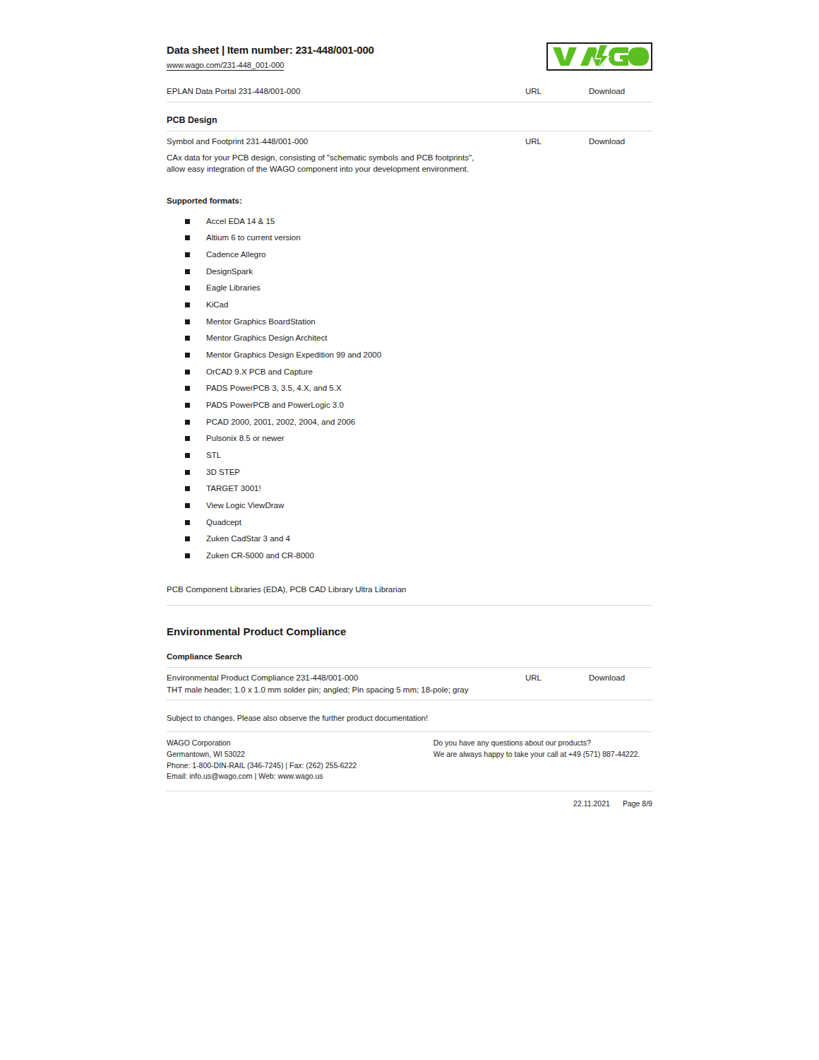Data sheet | Item number: 231-448/001-000
www.wago.com/231-448_001-000
EPLAN Data Portal 231-448/001-000
URL
Download
PCB Design
Symbol and Footprint 231-448/001-000
URL
Download
CAx data for your PCB design, consisting of "schematic symbols and PCB footprints",
allow easy integration of the WAGO component into your development environment.
Supported formats:
Accel EDA 14 & 15
Altium 6 to current version
Cadence Allegro
DesignSpark
Eagle Libraries
KiCad
Mentor Graphics BoardStation
Mentor Graphics Design Architect
Mentor Graphics Design Expedition 99 and 2000
OrCAD 9.X PCB and Capture
PADS PowerPCB 3, 3.5, 4.X, and 5.X
PADS PowerPCB and PowerLogic 3.0
PCAD 2000, 2001, 2002, 2004, and 2006
Pulsonix 8.5 or newer
STL
3D STEP
TARGET 3001!
View Logic ViewDraw
Quadcept
Zuken CadStar 3 and 4
Zuken CR-5000 and CR-8000
PCB Component Libraries (EDA), PCB CAD Library Ultra Librarian
Environmental Product Compliance
Compliance Search
Environmental Product Compliance 231-448/001-000
THT male header; 1.0 x 1.0 mm solder pin; angled; Pin spacing 5 mm; 18-pole; gray
URL
Download
Subject to changes. Please also observe the further product documentation!
WAGO Corporation
Germantown, WI 53022
Phone: 1-800-DIN-RAIL (346-7245) | Fax: (262) 255-6222
Email: info.us@wago.com | Web: www.wago.us
Do you have any questions about our products?
We are always happy to take your call at +49 (571) 887-44222.
22.11.2021 Page 8/9